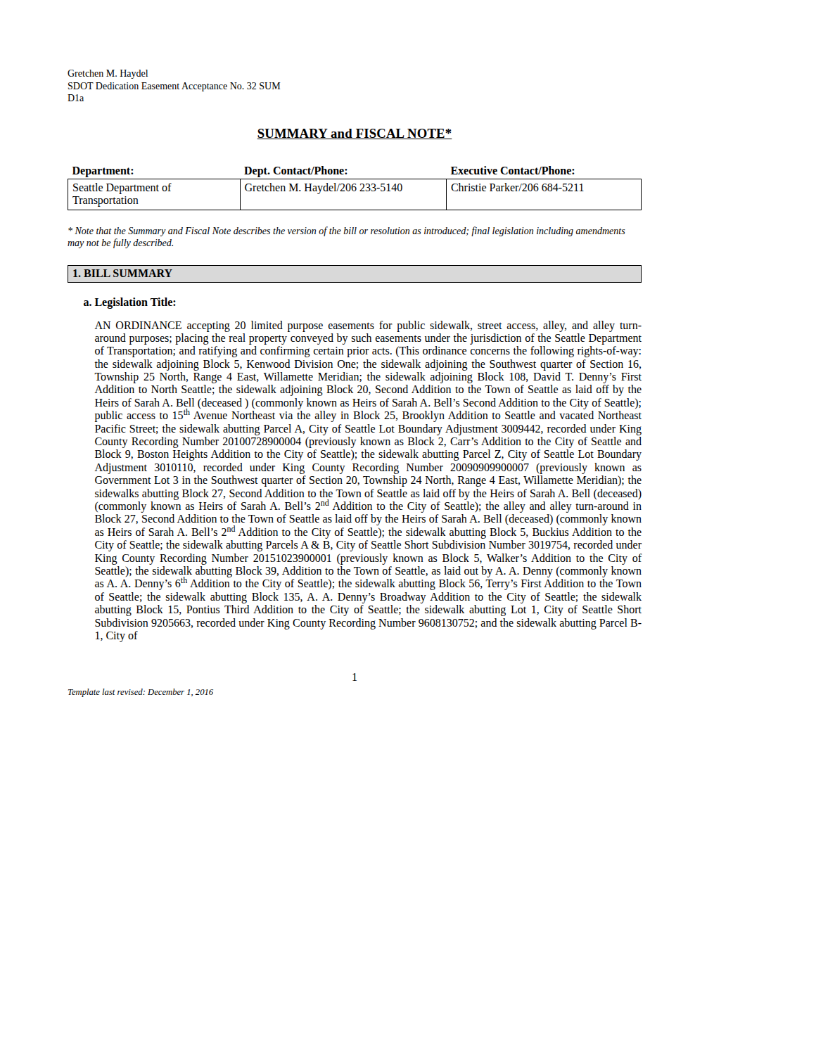Gretchen M. Haydel
SDOT Dedication Easement Acceptance No. 32 SUM
D1a
SUMMARY and FISCAL NOTE*
| Department: | Dept. Contact/Phone: | Executive Contact/Phone: |
| --- | --- | --- |
| Seattle Department of Transportation | Gretchen M. Haydel/206 233-5140 | Christie Parker/206 684-5211 |
* Note that the Summary and Fiscal Note describes the version of the bill or resolution as introduced; final legislation including amendments may not be fully described.
1. BILL SUMMARY
Legislation Title: AN ORDINANCE accepting 20 limited purpose easements for public sidewalk, street access, alley, and alley turn-around purposes; placing the real property conveyed by such easements under the jurisdiction of the Seattle Department of Transportation; and ratifying and confirming certain prior acts. (This ordinance concerns the following rights-of-way: the sidewalk adjoining Block 5, Kenwood Division One; the sidewalk adjoining the Southwest quarter of Section 16, Township 25 North, Range 4 East, Willamette Meridian; the sidewalk adjoining Block 108, David T. Denny’s First Addition to North Seattle; the sidewalk adjoining Block 20, Second Addition to the Town of Seattle as laid off by the Heirs of Sarah A. Bell (deceased ) (commonly known as Heirs of Sarah A. Bell’s Second Addition to the City of Seattle); public access to 15th Avenue Northeast via the alley in Block 25, Brooklyn Addition to Seattle and vacated Northeast Pacific Street; the sidewalk abutting Parcel A, City of Seattle Lot Boundary Adjustment 3009442, recorded under King County Recording Number 20100728900004 (previously known as Block 2, Carr’s Addition to the City of Seattle and Block 9, Boston Heights Addition to the City of Seattle); the sidewalk abutting Parcel Z, City of Seattle Lot Boundary Adjustment 3010110, recorded under King County Recording Number 20090909900007 (previously known as Government Lot 3 in the Southwest quarter of Section 20, Township 24 North, Range 4 East, Willamette Meridian); the sidewalks abutting Block 27, Second Addition to the Town of Seattle as laid off by the Heirs of Sarah A. Bell (deceased) (commonly known as Heirs of Sarah A. Bell’s 2nd Addition to the City of Seattle); the alley and alley turn-around in Block 27, Second Addition to the Town of Seattle as laid off by the Heirs of Sarah A. Bell (deceased) (commonly known as Heirs of Sarah A. Bell’s 2nd Addition to the City of Seattle); the sidewalk abutting Block 5, Buckius Addition to the City of Seattle; the sidewalk abutting Parcels A & B, City of Seattle Short Subdivision Number 3019754, recorded under King County Recording Number 20151023900001 (previously known as Block 5, Walker’s Addition to the City of Seattle); the sidewalk abutting Block 39, Addition to the Town of Seattle, as laid out by A. A. Denny (commonly known as A. A. Denny’s 6th Addition to the City of Seattle); the sidewalk abutting Block 56, Terry’s First Addition to the Town of Seattle; the sidewalk abutting Block 135, A. A. Denny’s Broadway Addition to the City of Seattle; the sidewalk abutting Block 15, Pontius Third Addition to the City of Seattle; the sidewalk abutting Lot 1, City of Seattle Short Subdivision 9205663, recorded under King County Recording Number 9608130752; and the sidewalk abutting Parcel B-1, City of
1
Template last revised: December 1, 2016